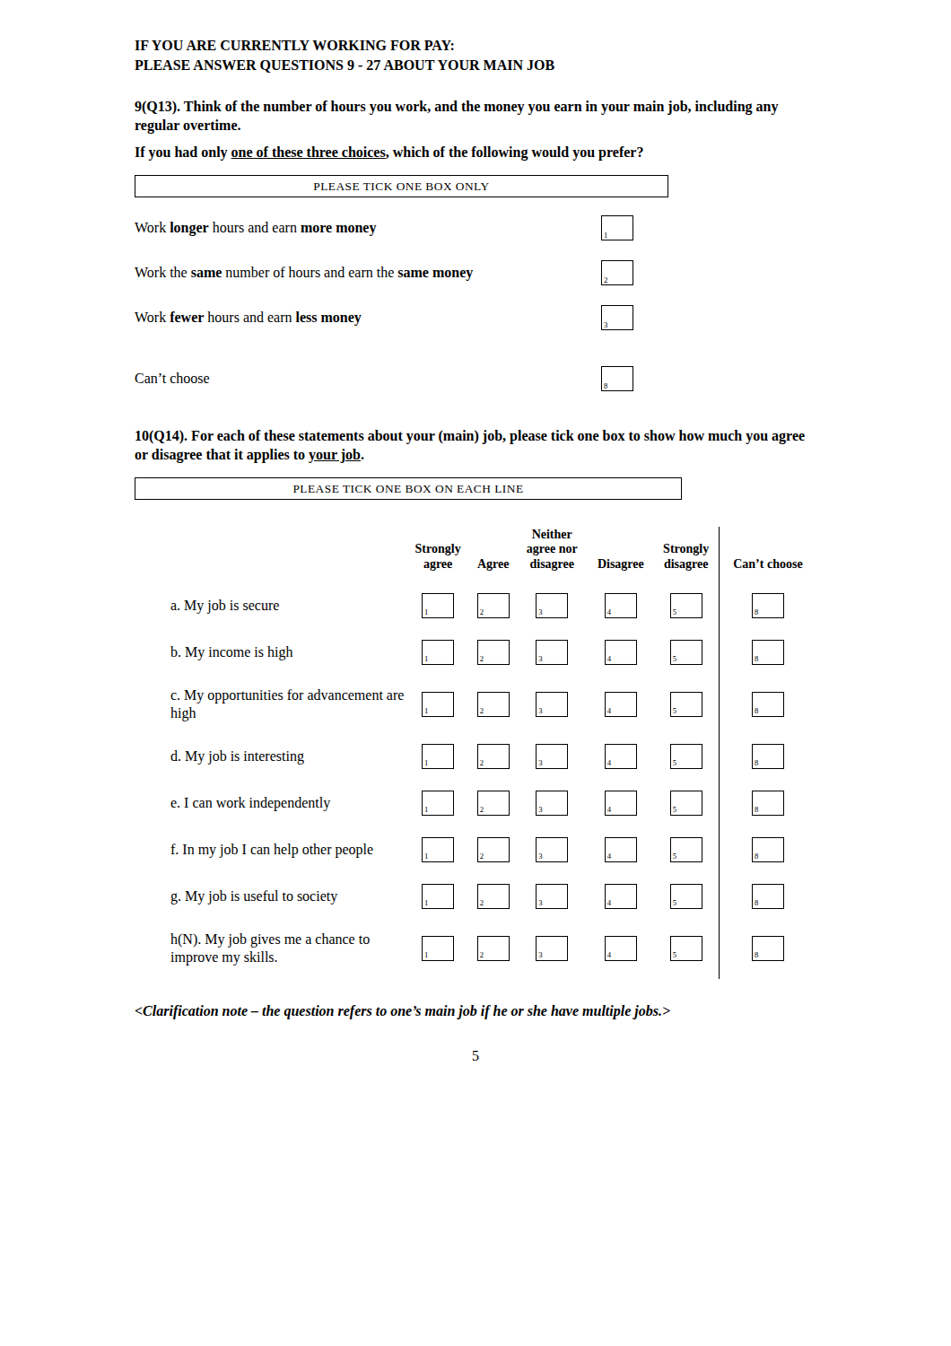IF YOU ARE CURRENTLY WORKING FOR PAY:
PLEASE ANSWER QUESTIONS 9 - 27 ABOUT YOUR MAIN JOB
9(Q13). Think of the number of hours you work, and the money you earn in your main job, including any regular overtime.
If you had only one of these three choices, which of the following would you prefer?
PLEASE TICK ONE BOX ONLY
Work longer hours and earn more money
1
Work the same number of hours and earn the same money
2
Work fewer hours and earn less money
3
Can’t choose
8
10(Q14). For each of these statements about your (main) job, please tick one box to show how much you agree or disagree that it applies to your job.
PLEASE TICK ONE BOX ON EACH LINE
| | Strongly agree | Agree | Neither agree nor disagree | Disagree | Strongly disagree | Can’t choose |
| --- | --- | --- | --- | --- | --- | --- |
| a. My job is secure | 1 | 2 | 3 | 4 | 5 | 8 |
| b. My income is high | 1 | 2 | 3 | 4 | 5 | 8 |
| c. My opportunities for advancement are high | 1 | 2 | 3 | 4 | 5 | 8 |
| d. My job is interesting | 1 | 2 | 3 | 4 | 5 | 8 |
| e. I can work independently | 1 | 2 | 3 | 4 | 5 | 8 |
| f. In my job I can help other people | 1 | 2 | 3 | 4 | 5 | 8 |
| g. My job is useful to society | 1 | 2 | 3 | 4 | 5 | 8 |
| h(N). My job gives me a chance to improve my skills. | 1 | 2 | 3 | 4 | 5 | 8 |
<Clarification note – the question refers to one’s main job if he or she have multiple jobs.>
5